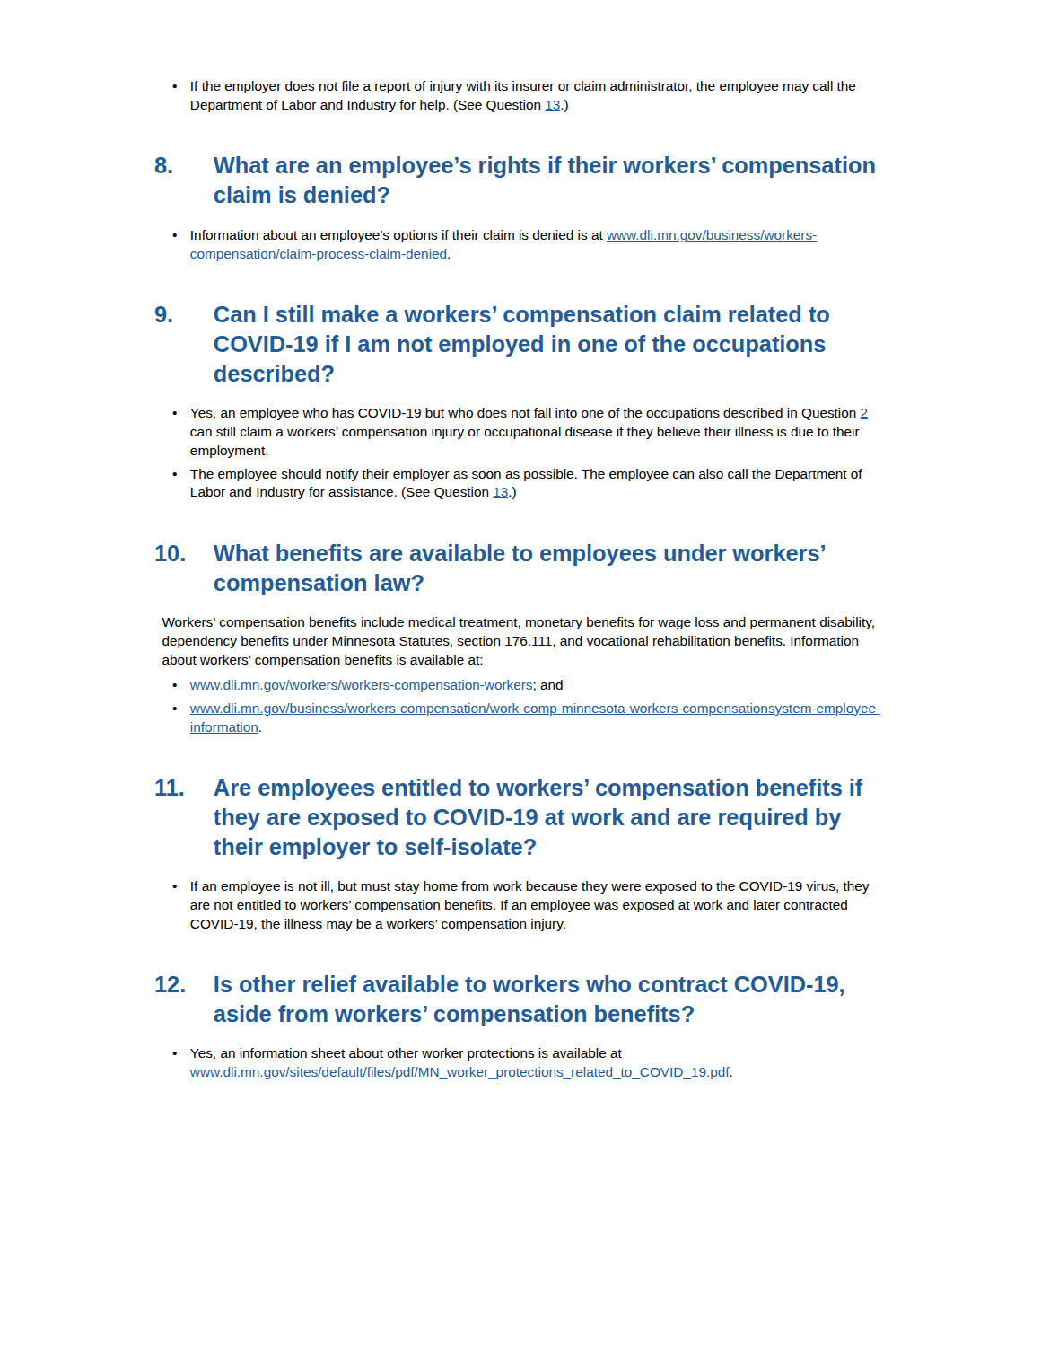If the employer does not file a report of injury with its insurer or claim administrator, the employee may call the Department of Labor and Industry for help. (See Question 13.)
8. What are an employee’s rights if their workers’ compensation claim is denied?
Information about an employee’s options if their claim is denied is at www.dli.mn.gov/business/workers-compensation/claim-process-claim-denied.
9. Can I still make a workers’ compensation claim related to COVID-19 if I am not employed in one of the occupations described?
Yes, an employee who has COVID-19 but who does not fall into one of the occupations described in Question 2 can still claim a workers’ compensation injury or occupational disease if they believe their illness is due to their employment.
The employee should notify their employer as soon as possible. The employee can also call the Department of Labor and Industry for assistance. (See Question 13.)
10. What benefits are available to employees under workers’ compensation law?
Workers’ compensation benefits include medical treatment, monetary benefits for wage loss and permanent disability, dependency benefits under Minnesota Statutes, section 176.111, and vocational rehabilitation benefits. Information about workers’ compensation benefits is available at:
www.dli.mn.gov/workers/workers-compensation-workers; and
www.dli.mn.gov/business/workers-compensation/work-comp-minnesota-workers-compensationsystem-employee-information.
11. Are employees entitled to workers’ compensation benefits if they are exposed to COVID-19 at work and are required by their employer to self-isolate?
If an employee is not ill, but must stay home from work because they were exposed to the COVID-19 virus, they are not entitled to workers’ compensation benefits. If an employee was exposed at work and later contracted COVID-19, the illness may be a workers’ compensation injury.
12. Is other relief available to workers who contract COVID-19, aside from workers’ compensation benefits?
Yes, an information sheet about other worker protections is available at www.dli.mn.gov/sites/default/files/pdf/MN_worker_protections_related_to_COVID_19.pdf.